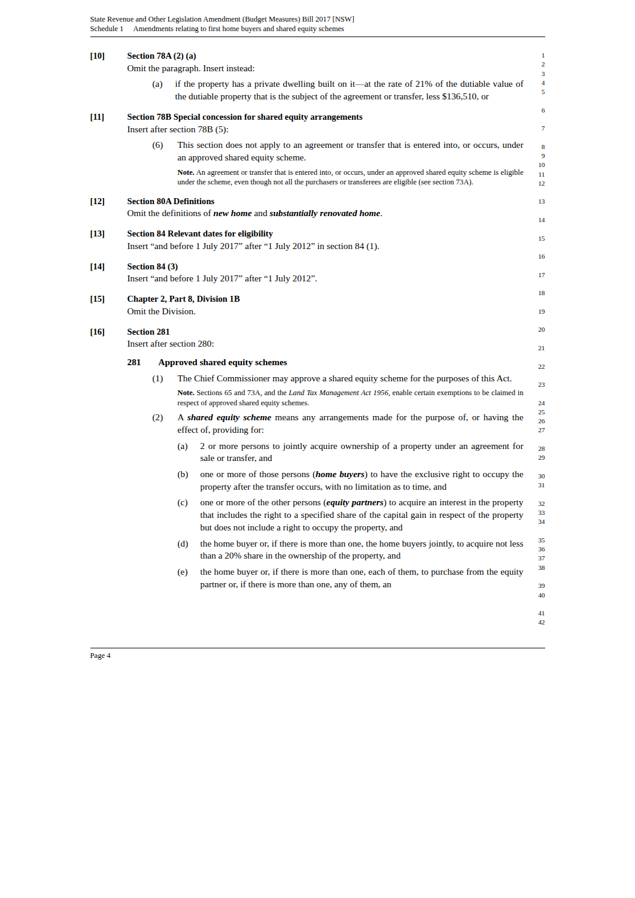State Revenue and Other Legislation Amendment (Budget Measures) Bill 2017 [NSW]
Schedule 1 Amendments relating to first home buyers and shared equity schemes
[10]
Section 78A (2) (a)
Omit the paragraph. Insert instead:
(a)
if the property has a private dwelling built on it—at the rate of 21% of the dutiable value of the dutiable property that is the subject of the agreement or transfer, less $136,510, or
[11]
Section 78B Special concession for shared equity arrangements
Insert after section 78B (5):
(6)
This section does not apply to an agreement or transfer that is entered into, or occurs, under an approved shared equity scheme.
Note. An agreement or transfer that is entered into, or occurs, under an approved shared equity scheme is eligible under the scheme, even though not all the purchasers or transferees are eligible (see section 73A).
[12]
Section 80A Definitions
Omit the definitions of new home and substantially renovated home.
[13]
Section 84 Relevant dates for eligibility
Insert “and before 1 July 2017” after “1 July 2012” in section 84 (1).
[14]
Section 84 (3)
Insert “and before 1 July 2017” after “1 July 2012”.
[15]
Chapter 2, Part 8, Division 1B
Omit the Division.
[16]
Section 281
Insert after section 280:
281
Approved shared equity schemes
(1)
The Chief Commissioner may approve a shared equity scheme for the purposes of this Act.
Note. Sections 65 and 73A, and the Land Tax Management Act 1956, enable certain exemptions to be claimed in respect of approved shared equity schemes.
(2)
A shared equity scheme means any arrangements made for the purpose of, or having the effect of, providing for:
(a)
2 or more persons to jointly acquire ownership of a property under an agreement for sale or transfer, and
(b)
one or more of those persons (home buyers) to have the exclusive right to occupy the property after the transfer occurs, with no limitation as to time, and
(c)
one or more of the other persons (equity partners) to acquire an interest in the property that includes the right to a specified share of the capital gain in respect of the property but does not include a right to occupy the property, and
(d)
the home buyer or, if there is more than one, the home buyers jointly, to acquire not less than a 20% share in the ownership of the property, and
(e)
the home buyer or, if there is more than one, each of them, to purchase from the equity partner or, if there is more than one, any of them, an
1 2 3 4 5 6 7 8 9 10 11 12 13 14 15 16 17 18 19 20 21 22 23 24 25 26 27 28 29 30 31 32 33 34 35 36 37 38 39 40 41 42
Page 4